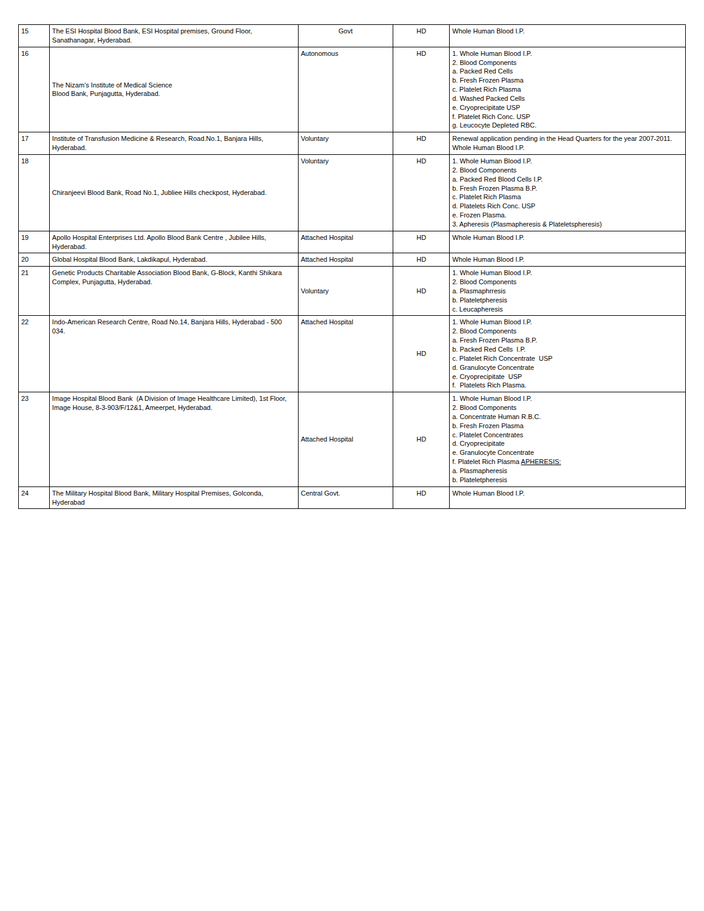| 15 | The ESI Hospital Blood Bank, ESI Hospital premises, Ground Floor, Sanathanagar, Hyderabad. | Govt | HD | Whole Human Blood I.P. |
| 16 | The Nizam’s Institute of Medical Science Blood Bank, Punjagutta, Hyderabad. | Autonomous | HD | 1. Whole Human Blood I.P. 2. Blood Components a. Packed Red Cells b. Fresh Frozen Plasma c. Platelet Rich Plasma d. Washed Packed Cells e. Cryoprecipitate USP f. Platelet Rich Conc. USP g. Leucocyte Depleted RBC. |
| 17 | Institute of Transfusion Medicine & Research, Road.No.1, Banjara Hills, Hyderabad. | Voluntary | HD | Renewal application pending in the Head Quarters for the year 2007-2011. Whole Human Blood I.P. |
| 18 | Chiranjeevi Blood Bank, Road No.1, Jubliee Hills checkpost, Hyderabad. | Voluntary | HD | 1. Whole Human Blood I.P. 2. Blood Components a. Packed Red Blood Cells I.P. b. Fresh Frozen Plasma B.P. c. Platelet Rich Plasma d. Platelets Rich Conc. USP e. Frozen Plasma. 3. Apheresis (Plasmapheresis & Plateletspheresis) |
| 19 | Apollo Hospital Enterprises Ltd. Apollo Blood Bank Centre , Jubilee Hills, Hyderabad. | Attached Hospital | HD | Whole Human Blood I.P. |
| 20 | Global Hospital Blood Bank, Lakdikapul, Hyderabad. | Attached Hospital | HD | Whole Human Blood I.P. |
| 21 | Genetic Products Charitable Association Blood Bank, G-Block, Kanthi Shikara Complex, Punjagutta, Hyderabad. | Voluntary | HD | 1. Whole Human Blood I.P. 2. Blood Components a. Plasmaphrresis b. Plateletpheresis c. Leucapheresis |
| 22 | Indo-American Research Centre, Road No.14, Banjara Hills, Hyderabad - 500 034. | Attached Hospital | HD | 1. Whole Human Blood I.P. 2. Blood Components a. Fresh Frozen Plasma B.P. b. Packed Red Cells I.P. c. Platelet Rich Concentrate USP d. Granulocyte Concentrate e. Cryoprecipitate USP f. Platelets Rich Plasma. |
| 23 | Image Hospital Blood Bank (A Division of Image Healthcare Limited), 1st Floor, Image House, 8-3-903/F/12&1, Ameerpet, Hyderabad. | Attached Hospital | HD | 1. Whole Human Blood I.P. 2. Blood Components a. Concentrate Human R.B.C. b. Fresh Frozen Plasma c. Platelet Concentrates d. Cryoprecipitate e. Granulocyte Concentrate f. Platelet Rich Plasma APHERESIS: a. Plasmapheresis b. Plateletpheresis |
| 24 | The Military Hospital Blood Bank, Military Hospital Premises, Golconda, Hyderabad | Central Govt. | HD | Whole Human Blood I.P. |